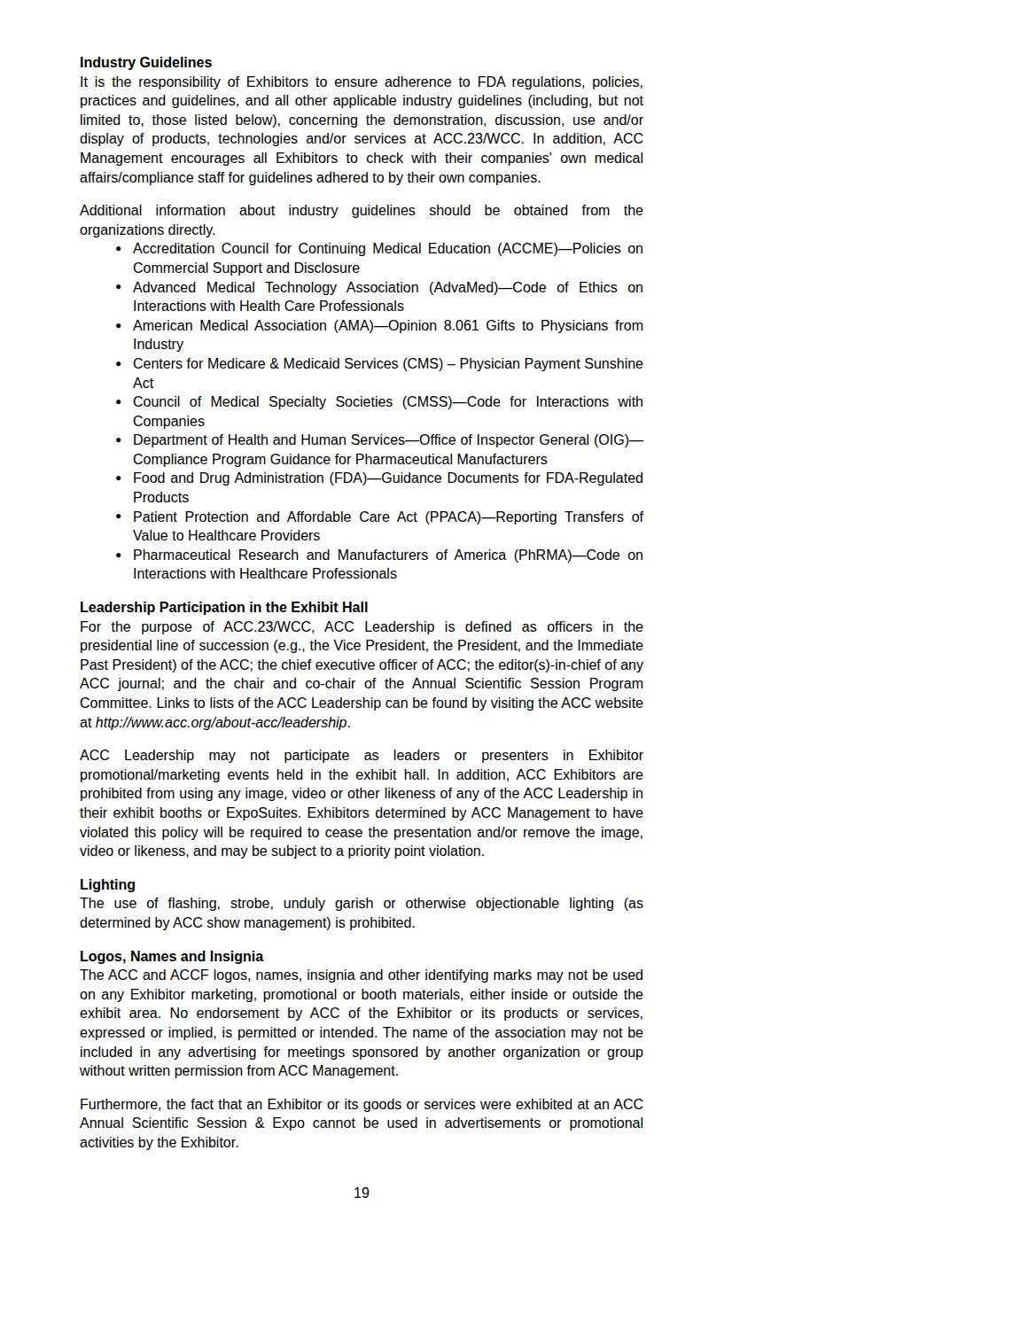Industry Guidelines
It is the responsibility of Exhibitors to ensure adherence to FDA regulations, policies, practices and guidelines, and all other applicable industry guidelines (including, but not limited to, those listed below), concerning the demonstration, discussion, use and/or display of products, technologies and/or services at ACC.23/WCC. In addition, ACC Management encourages all Exhibitors to check with their companies' own medical affairs/compliance staff for guidelines adhered to by their own companies.
Additional information about industry guidelines should be obtained from the organizations directly.
Accreditation Council for Continuing Medical Education (ACCME)—Policies on Commercial Support and Disclosure
Advanced Medical Technology Association (AdvaMed)—Code of Ethics on Interactions with Health Care Professionals
American Medical Association (AMA)—Opinion 8.061 Gifts to Physicians from Industry
Centers for Medicare & Medicaid Services (CMS) – Physician Payment Sunshine Act
Council of Medical Specialty Societies (CMSS)—Code for Interactions with Companies
Department of Health and Human Services—Office of Inspector General (OIG)— Compliance Program Guidance for Pharmaceutical Manufacturers
Food and Drug Administration (FDA)—Guidance Documents for FDA-Regulated Products
Patient Protection and Affordable Care Act (PPACA)—Reporting Transfers of Value to Healthcare Providers
Pharmaceutical Research and Manufacturers of America (PhRMA)—Code on Interactions with Healthcare Professionals
Leadership Participation in the Exhibit Hall
For the purpose of ACC.23/WCC, ACC Leadership is defined as officers in the presidential line of succession (e.g., the Vice President, the President, and the Immediate Past President) of the ACC; the chief executive officer of ACC; the editor(s)-in-chief of any ACC journal; and the chair and co-chair of the Annual Scientific Session Program Committee. Links to lists of the ACC Leadership can be found by visiting the ACC website at http://www.acc.org/about-acc/leadership.
ACC Leadership may not participate as leaders or presenters in Exhibitor promotional/marketing events held in the exhibit hall. In addition, ACC Exhibitors are prohibited from using any image, video or other likeness of any of the ACC Leadership in their exhibit booths or ExpoSuites. Exhibitors determined by ACC Management to have violated this policy will be required to cease the presentation and/or remove the image, video or likeness, and may be subject to a priority point violation.
Lighting
The use of flashing, strobe, unduly garish or otherwise objectionable lighting (as determined by ACC show management) is prohibited.
Logos, Names and Insignia
The ACC and ACCF logos, names, insignia and other identifying marks may not be used on any Exhibitor marketing, promotional or booth materials, either inside or outside the exhibit area. No endorsement by ACC of the Exhibitor or its products or services, expressed or implied, is permitted or intended. The name of the association may not be included in any advertising for meetings sponsored by another organization or group without written permission from ACC Management.
Furthermore, the fact that an Exhibitor or its goods or services were exhibited at an ACC Annual Scientific Session & Expo cannot be used in advertisements or promotional activities by the Exhibitor.
19